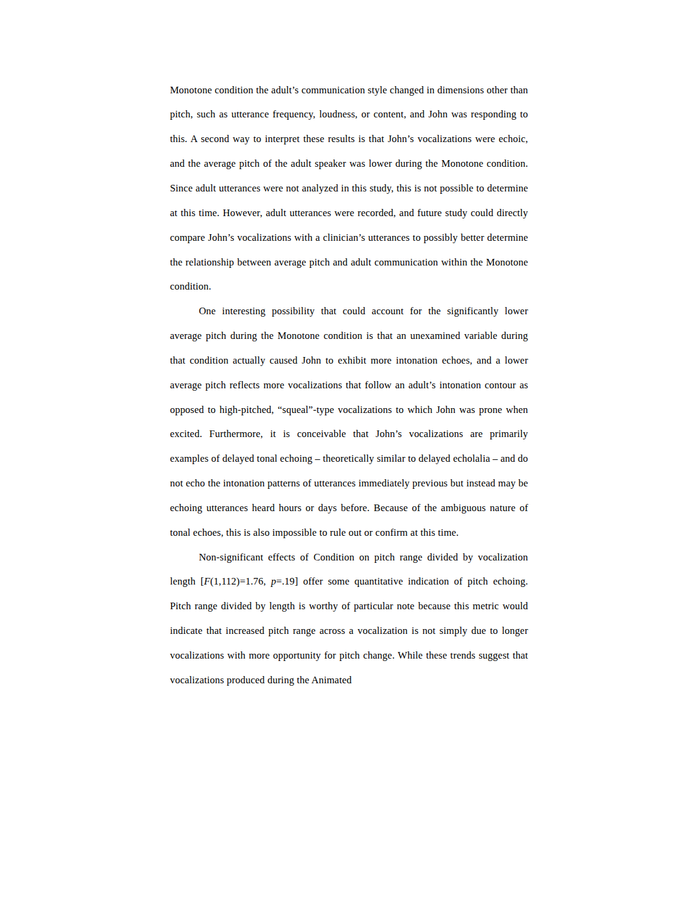Monotone condition the adult’s communication style changed in dimensions other than pitch, such as utterance frequency, loudness, or content, and John was responding to this. A second way to interpret these results is that John’s vocalizations were echoic, and the average pitch of the adult speaker was lower during the Monotone condition. Since adult utterances were not analyzed in this study, this is not possible to determine at this time. However, adult utterances were recorded, and future study could directly compare John’s vocalizations with a clinician’s utterances to possibly better determine the relationship between average pitch and adult communication within the Monotone condition.
One interesting possibility that could account for the significantly lower average pitch during the Monotone condition is that an unexamined variable during that condition actually caused John to exhibit more intonation echoes, and a lower average pitch reflects more vocalizations that follow an adult’s intonation contour as opposed to high-pitched, “squeal”-type vocalizations to which John was prone when excited. Furthermore, it is conceivable that John’s vocalizations are primarily examples of delayed tonal echoing – theoretically similar to delayed echolalia – and do not echo the intonation patterns of utterances immediately previous but instead may be echoing utterances heard hours or days before. Because of the ambiguous nature of tonal echoes, this is also impossible to rule out or confirm at this time.
Non-significant effects of Condition on pitch range divided by vocalization length [F(1,112)=1.76, p=.19] offer some quantitative indication of pitch echoing. Pitch range divided by length is worthy of particular note because this metric would indicate that increased pitch range across a vocalization is not simply due to longer vocalizations with more opportunity for pitch change. While these trends suggest that vocalizations produced during the Animated